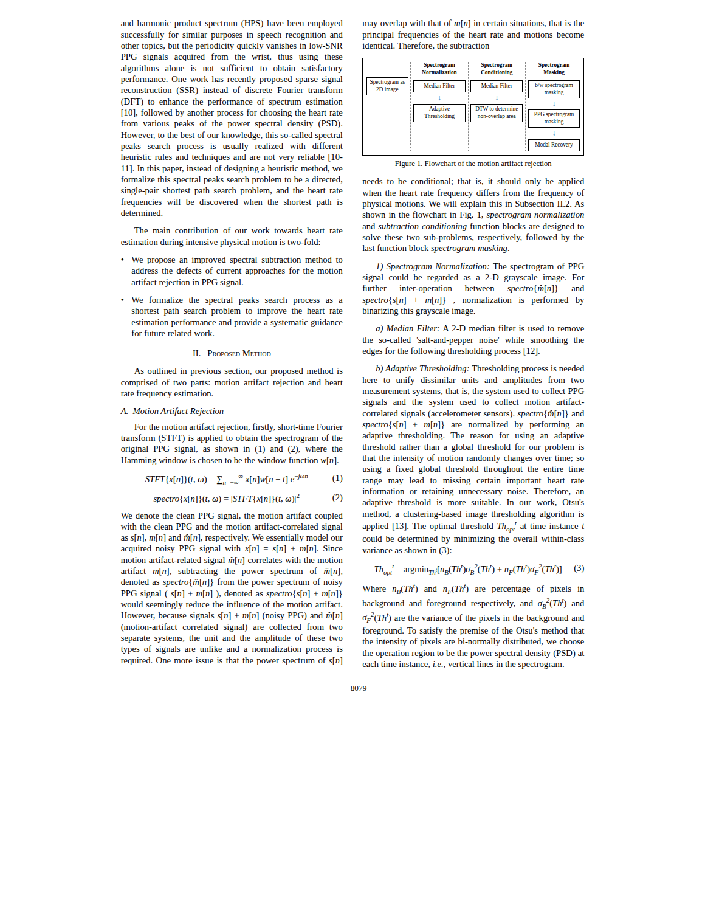and harmonic product spectrum (HPS) have been employed successfully for similar purposes in speech recognition and other topics, but the periodicity quickly vanishes in low-SNR PPG signals acquired from the wrist, thus using these algorithms alone is not sufficient to obtain satisfactory performance. One work has recently proposed sparse signal reconstruction (SSR) instead of discrete Fourier transform (DFT) to enhance the performance of spectrum estimation [10], followed by another process for choosing the heart rate from various peaks of the power spectral density (PSD). However, to the best of our knowledge, this so-called spectral peaks search process is usually realized with different heuristic rules and techniques and are not very reliable [10-11]. In this paper, instead of designing a heuristic method, we formalize this spectral peaks search problem to be a directed, single-pair shortest path search problem, and the heart rate frequencies will be discovered when the shortest path is determined.
The main contribution of our work towards heart rate estimation during intensive physical motion is two-fold:
We propose an improved spectral subtraction method to address the defects of current approaches for the motion artifact rejection in PPG signal.
We formalize the spectral peaks search process as a shortest path search problem to improve the heart rate estimation performance and provide a systematic guidance for future related work.
II. Proposed Method
As outlined in previous section, our proposed method is comprised of two parts: motion artifact rejection and heart rate frequency estimation.
A. Motion Artifact Rejection
For the motion artifact rejection, firstly, short-time Fourier transform (STFT) is applied to obtain the spectrogram of the original PPG signal, as shown in (1) and (2), where the Hamming window is chosen to be the window function w[n].
STFT{x[n]}(t, ω) = ∑n=−∞∞ x[n]w[n − t] e−jωn (1)
spectro{x[n]}(t, ω) = |STFT{x[n]}(t, ω)|2 (2)
We denote the clean PPG signal, the motion artifact coupled with the clean PPG and the motion artifact-correlated signal as s[n], m[n] and m̂[n], respectively. We essentially model our acquired noisy PPG signal with x[n] = s[n] + m[n]. Since motion artifact-related signal m̂[n] correlates with the motion artifact m[n], subtracting the power spectrum of m̂[n], denoted as spectro{m̂[n]} from the power spectrum of noisy PPG signal ( s[n] + m[n] ), denoted as spectro{s[n] + m[n]} would seemingly reduce the influence of the motion artifact. However, because signals s[n] + m[n] (noisy PPG) and m̂[n] (motion-artifact correlated signal) are collected from two separate systems, the unit and the amplitude of these two types of signals are unlike and a normalization process is required. One more issue is that the power spectrum of s[n] may overlap with that of m[n] in certain situations, that is the principal frequencies of the heart rate and motions become identical. Therefore, the subtraction
Spectrogram as 2D image
Spectrogram Normalization
Median Filter
↓
Adaptive Thresholding
Spectrogram Conditioning
Median Filter
↓
DTW to determine non-overlap area
Spectrogram Masking
b/w spectrogram masking
↓
PPG spectrogram masking
↓
Modal Recovery
Figure 1. Flowchart of the motion artifact rejection
needs to be conditional; that is, it should only be applied when the heart rate frequency differs from the frequency of physical motions. We will explain this in Subsection II.2. As shown in the flowchart in Fig. 1, spectrogram normalization and subtraction conditioning function blocks are designed to solve these two sub-problems, respectively, followed by the last function block spectrogram masking.
1) Spectrogram Normalization: The spectrogram of PPG signal could be regarded as a 2-D grayscale image. For further inter-operation between spectro{m̂[n]} and spectro{s[n] + m[n]} , normalization is performed by binarizing this grayscale image.
a) Median Filter: A 2-D median filter is used to remove the so-called 'salt-and-pepper noise' while smoothing the edges for the following thresholding process [12].
b) Adaptive Thresholding: Thresholding process is needed here to unify dissimilar units and amplitudes from two measurement systems, that is, the system used to collect PPG signals and the system used to collect motion artifact-correlated signals (accelerometer sensors). spectro{m̂[n]} and spectro{s[n] + m[n]} are normalized by performing an adaptive thresholding. The reason for using an adaptive threshold rather than a global threshold for our problem is that the intensity of motion randomly changes over time; so using a fixed global threshold throughout the entire time range may lead to missing certain important heart rate information or retaining unnecessary noise. Therefore, an adaptive threshold is more suitable. In our work, Otsu's method, a clustering-based image thresholding algorithm is applied [13]. The optimal threshold Thoptt at time instance t could be determined by minimizing the overall within-class variance as shown in (3):
Thoptt = argminTht[nB(Tht)σB2(Tht) + nF(Tht)σF2(Tht)] (3)
Where nB(Tht) and nF(Tht) are percentage of pixels in background and foreground respectively, and σB2(Tht) and σF2(Tht) are the variance of the pixels in the background and foreground. To satisfy the premise of the Otsu's method that the intensity of pixels are bi-normally distributed, we choose the operation region to be the power spectral density (PSD) at each time instance, i.e., vertical lines in the spectrogram.
8079